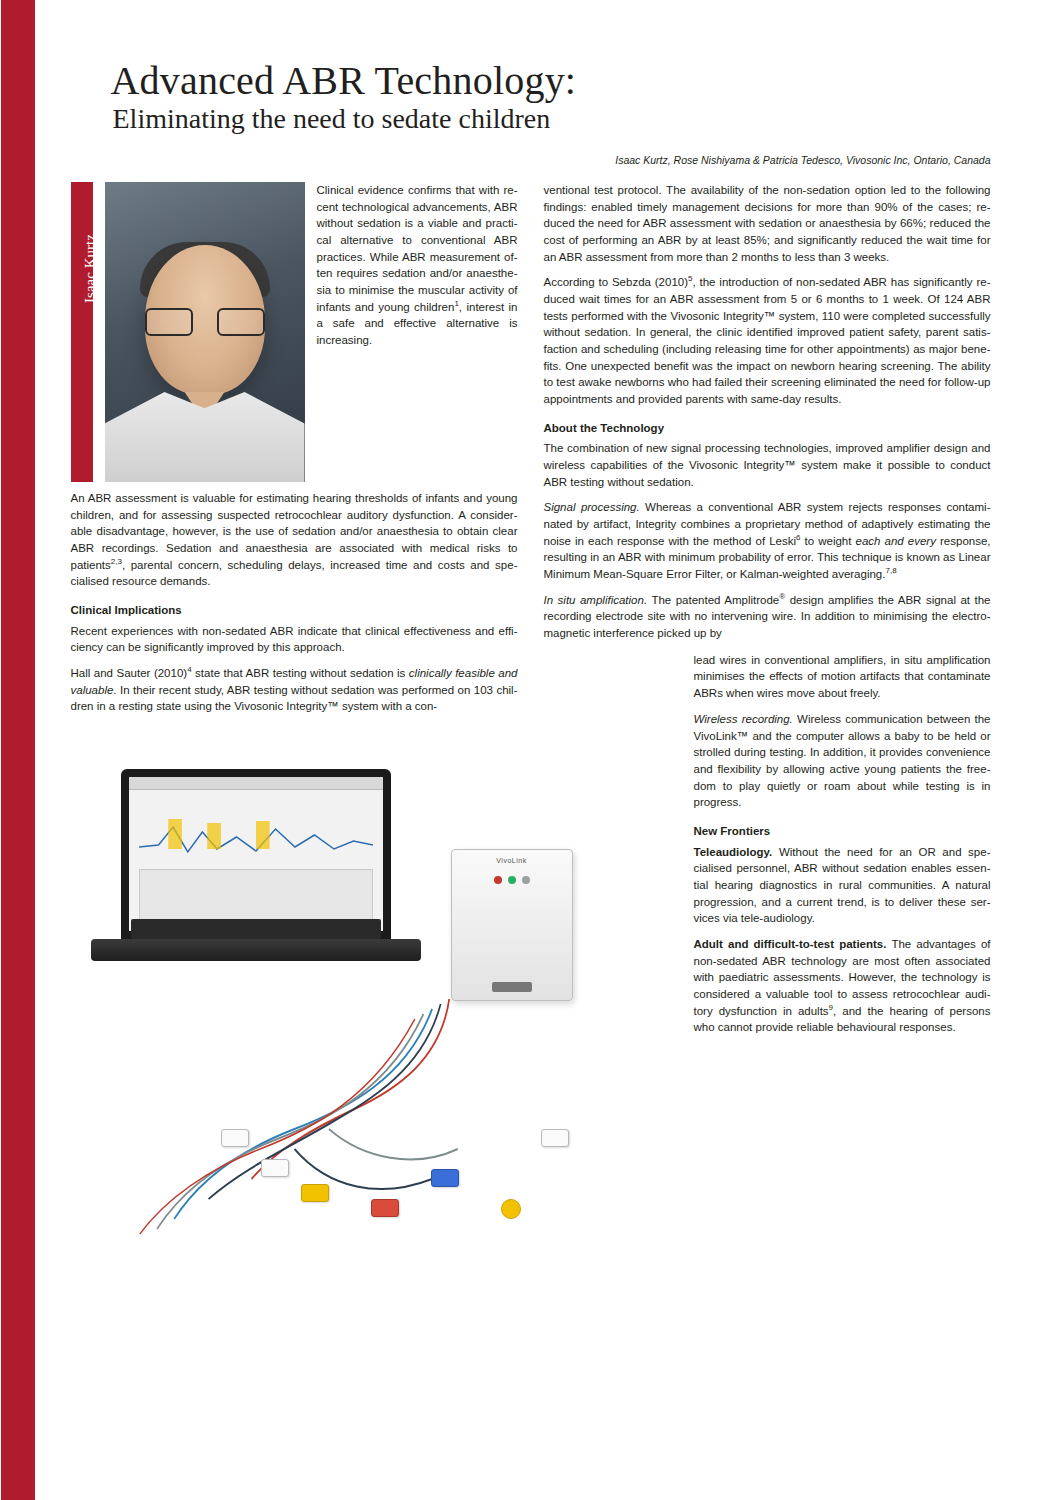Technology
Advanced ABR Technology:
Eliminating the need to sedate children
Isaac Kurtz, Rose Nishiyama & Patricia Tedesco, Vivosonic Inc, Ontario, Canada
Isaac Kurtz
Clinical evidence confirms that with recent technological advancements, ABR without sedation is a viable and practical alternative to conventional ABR practices. While ABR measurement often requires sedation and/or anaesthesia to minimise the muscular activity of infants and young children1, interest in a safe and effective alternative is increasing.
An ABR assessment is valuable for estimating hearing thresholds of infants and young children, and for assessing suspected retrocochlear auditory dysfunction. A considerable disadvantage, however, is the use of sedation and/or anaesthesia to obtain clear ABR recordings. Sedation and anaesthesia are associated with medical risks to patients2,3, parental concern, scheduling delays, increased time and costs and specialised resource demands.
Clinical Implications
Recent experiences with non-sedated ABR indicate that clinical effectiveness and efficiency can be significantly improved by this approach.
Hall and Sauter (2010)4 state that ABR testing without sedation is clinically feasible and valuable. In their recent study, ABR testing without sedation was performed on 103 children in a resting state using the Vivosonic Integrity™ system with a con-
VivoLink
ventional test protocol. The availability of the non-sedation option led to the following findings: enabled timely management decisions for more than 90% of the cases; reduced the need for ABR assessment with sedation or anaesthesia by 66%; reduced the cost of performing an ABR by at least 85%; and significantly reduced the wait time for an ABR assessment from more than 2 months to less than 3 weeks.
According to Sebzda (2010)5, the introduction of non-sedated ABR has significantly reduced wait times for an ABR assessment from 5 or 6 months to 1 week. Of 124 ABR tests performed with the Vivosonic Integrity™ system, 110 were completed successfully without sedation. In general, the clinic identified improved patient safety, parent satisfaction and scheduling (including releasing time for other appointments) as major benefits. One unexpected benefit was the impact on newborn hearing screening. The ability to test awake newborns who had failed their screening eliminated the need for follow-up appointments and provided parents with same-day results.
About the Technology
The combination of new signal processing technologies, improved amplifier design and wireless capabilities of the Vivosonic Integrity™ system make it possible to conduct ABR testing without sedation.
Signal processing. Whereas a conventional ABR system rejects responses contaminated by artifact, Integrity combines a proprietary method of adaptively estimating the noise in each response with the method of Leski6 to weight each and every response, resulting in an ABR with minimum probability of error. This technique is known as Linear Minimum Mean-Square Error Filter, or Kalman-weighted averaging.7,8
In situ amplification. The patented Amplitrode® design amplifies the ABR signal at the recording electrode site with no intervening wire. In addition to minimising the electromagnetic interference picked up by
lead wires in conventional amplifiers, in situ amplification minimises the effects of motion artifacts that contaminate ABRs when wires move about freely.
Wireless recording. Wireless communication between the VivoLink™ and the computer allows a baby to be held or strolled during testing. In addition, it provides convenience and flexibility by allowing active young patients the freedom to play quietly or roam about while testing is in progress.
New Frontiers
Teleaudiology. Without the need for an OR and specialised personnel, ABR without sedation enables essential hearing diagnostics in rural communities. A natural progression, and a current trend, is to deliver these services via tele-audiology.
Adult and difficult-to-test patients. The advantages of non-sedated ABR technology are most often associated with paediatric assessments. However, the technology is considered a valuable tool to assess retrocochlear auditory dysfunction in adults9, and the hearing of persons who cannot provide reliable behavioural responses.